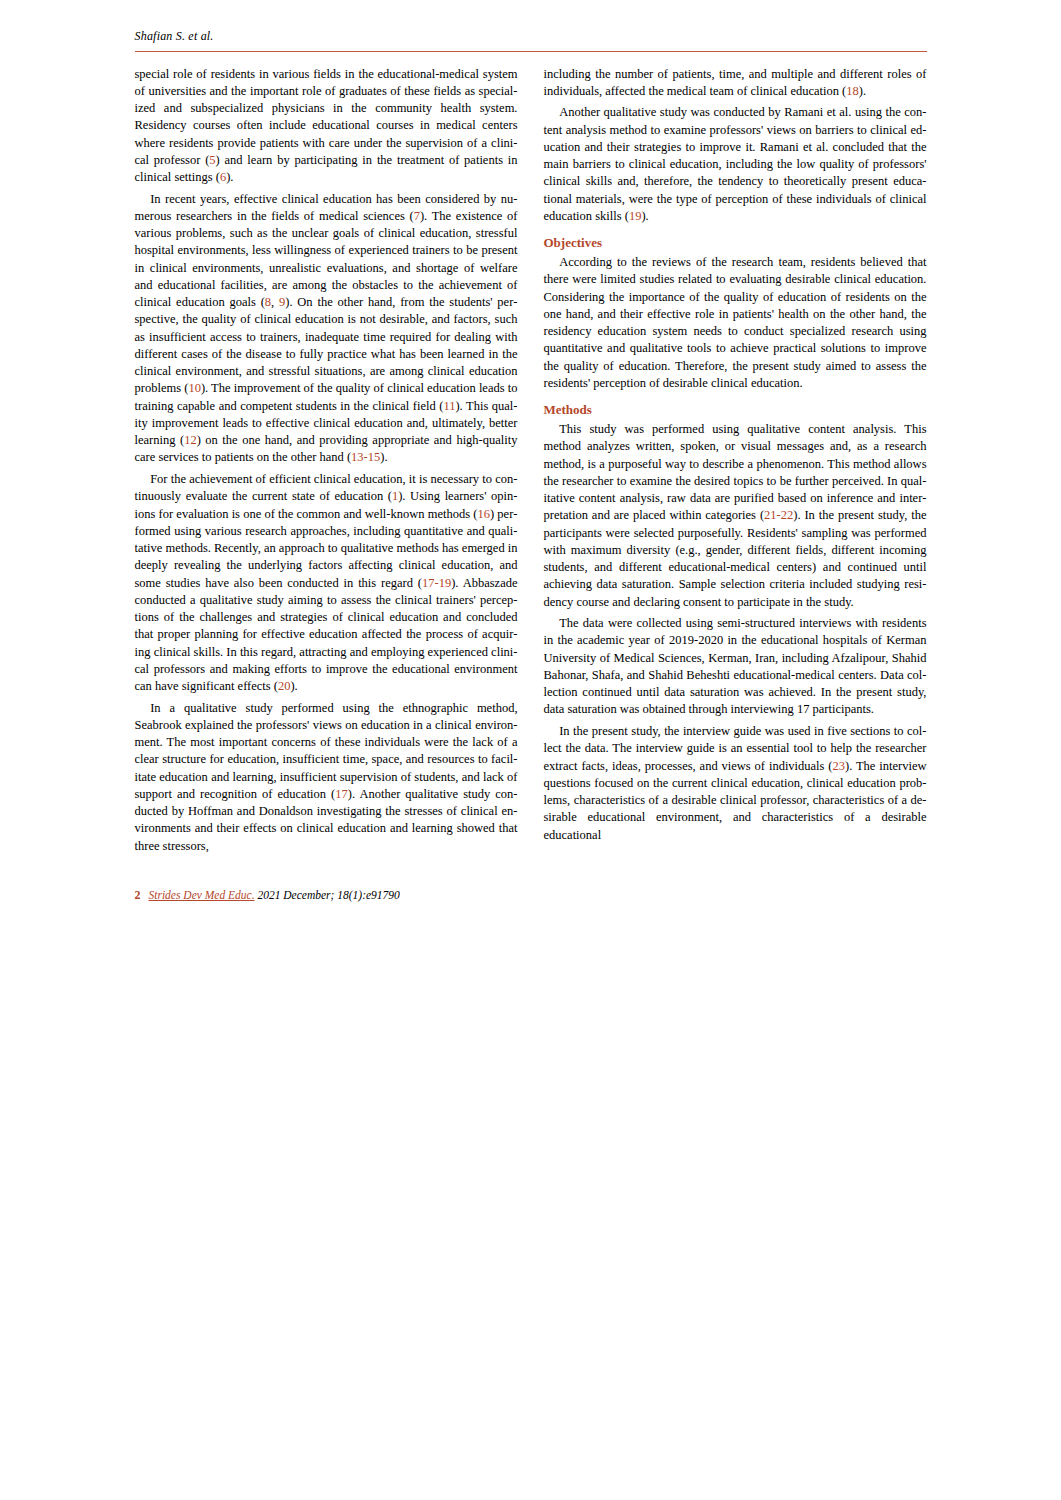Shafian S. et al.
special role of residents in various fields in the educational-medical system of universities and the important role of graduates of these fields as specialized and subspecialized physicians in the community health system. Residency courses often include educational courses in medical centers where residents provide patients with care under the supervision of a clinical professor (5) and learn by participating in the treatment of patients in clinical settings (6).
In recent years, effective clinical education has been considered by numerous researchers in the fields of medical sciences (7). The existence of various problems, such as the unclear goals of clinical education, stressful hospital environments, less willingness of experienced trainers to be present in clinical environments, unrealistic evaluations, and shortage of welfare and educational facilities, are among the obstacles to the achievement of clinical education goals (8, 9). On the other hand, from the students' perspective, the quality of clinical education is not desirable, and factors, such as insufficient access to trainers, inadequate time required for dealing with different cases of the disease to fully practice what has been learned in the clinical environment, and stressful situations, are among clinical education problems (10). The improvement of the quality of clinical education leads to training capable and competent students in the clinical field (11). This quality improvement leads to effective clinical education and, ultimately, better learning (12) on the one hand, and providing appropriate and high-quality care services to patients on the other hand (13-15).
For the achievement of efficient clinical education, it is necessary to continuously evaluate the current state of education (1). Using learners' opinions for evaluation is one of the common and well-known methods (16) performed using various research approaches, including quantitative and qualitative methods. Recently, an approach to qualitative methods has emerged in deeply revealing the underlying factors affecting clinical education, and some studies have also been conducted in this regard (17-19). Abbaszade conducted a qualitative study aiming to assess the clinical trainers' perceptions of the challenges and strategies of clinical education and concluded that proper planning for effective education affected the process of acquiring clinical skills. In this regard, attracting and employing experienced clinical professors and making efforts to improve the educational environment can have significant effects (20).
In a qualitative study performed using the ethnographic method, Seabrook explained the professors' views on education in a clinical environment. The most important concerns of these individuals were the lack of a clear structure for education, insufficient time, space, and resources to facilitate education and learning, insufficient supervision of students, and lack of support and recognition of education (17). Another qualitative study conducted by Hoffman and Donaldson investigating the stresses of clinical environments and their effects on clinical education and learning showed that three stressors,
including the number of patients, time, and multiple and different roles of individuals, affected the medical team of clinical education (18).
Another qualitative study was conducted by Ramani et al. using the content analysis method to examine professors' views on barriers to clinical education and their strategies to improve it. Ramani et al. concluded that the main barriers to clinical education, including the low quality of professors' clinical skills and, therefore, the tendency to theoretically present educational materials, were the type of perception of these individuals of clinical education skills (19).
Objectives
According to the reviews of the research team, residents believed that there were limited studies related to evaluating desirable clinical education. Considering the importance of the quality of education of residents on the one hand, and their effective role in patients' health on the other hand, the residency education system needs to conduct specialized research using quantitative and qualitative tools to achieve practical solutions to improve the quality of education. Therefore, the present study aimed to assess the residents' perception of desirable clinical education.
Methods
This study was performed using qualitative content analysis. This method analyzes written, spoken, or visual messages and, as a research method, is a purposeful way to describe a phenomenon. This method allows the researcher to examine the desired topics to be further perceived. In qualitative content analysis, raw data are purified based on inference and interpretation and are placed within categories (21-22). In the present study, the participants were selected purposefully. Residents' sampling was performed with maximum diversity (e.g., gender, different fields, different incoming students, and different educational-medical centers) and continued until achieving data saturation. Sample selection criteria included studying residency course and declaring consent to participate in the study.
The data were collected using semi-structured interviews with residents in the academic year of 2019-2020 in the educational hospitals of Kerman University of Medical Sciences, Kerman, Iran, including Afzalipour, Shahid Bahonar, Shafa, and Shahid Beheshti educational-medical centers. Data collection continued until data saturation was achieved. In the present study, data saturation was obtained through interviewing 17 participants.
In the present study, the interview guide was used in five sections to collect the data. The interview guide is an essential tool to help the researcher extract facts, ideas, processes, and views of individuals (23). The interview questions focused on the current clinical education, clinical education problems, characteristics of a desirable clinical professor, characteristics of a desirable educational environment, and characteristics of a desirable educational
2 Strides Dev Med Educ. 2021 December; 18(1):e91790